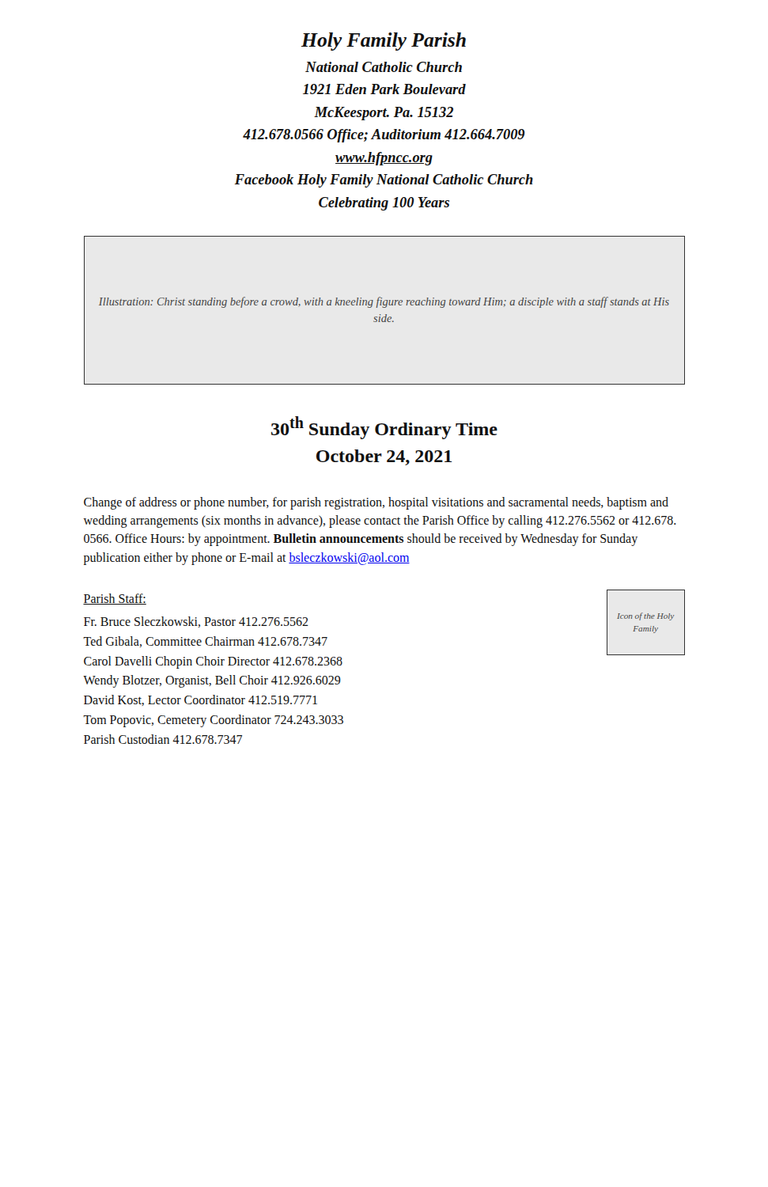Holy Family Parish
National Catholic Church
1921 Eden Park Boulevard
McKeesport. Pa. 15132
412.678.0566 Office; Auditorium 412.664.7009
www.hfpncc.org
Facebook Holy Family National Catholic Church
Celebrating 100 Years
Illustration: Christ standing before a crowd, with a kneeling figure reaching toward Him; a disciple with a staff stands at His side.
30th Sunday Ordinary Time
October 24, 2021
Change of address or phone number, for parish registration, hospital visitations and sacramental needs, baptism and wedding arrangements (six months in advance), please contact the Parish Office by calling 412.276.5562 or 412.678. 0566. Office Hours: by appointment. Bulletin announcements should be received by Wednesday for Sunday publication either by phone or E-mail at bsleczkowski@aol.com
Parish Staff:
Fr. Bruce Sleczkowski, Pastor 412.276.5562
Ted Gibala, Committee Chairman 412.678.7347
Carol Davelli Chopin Choir Director 412.678.2368
Wendy Blotzer, Organist, Bell Choir 412.926.6029
David Kost, Lector Coordinator 412.519.7771
Tom Popovic, Cemetery Coordinator 724.243.3033
Parish Custodian 412.678.7347
Icon of the Holy Family